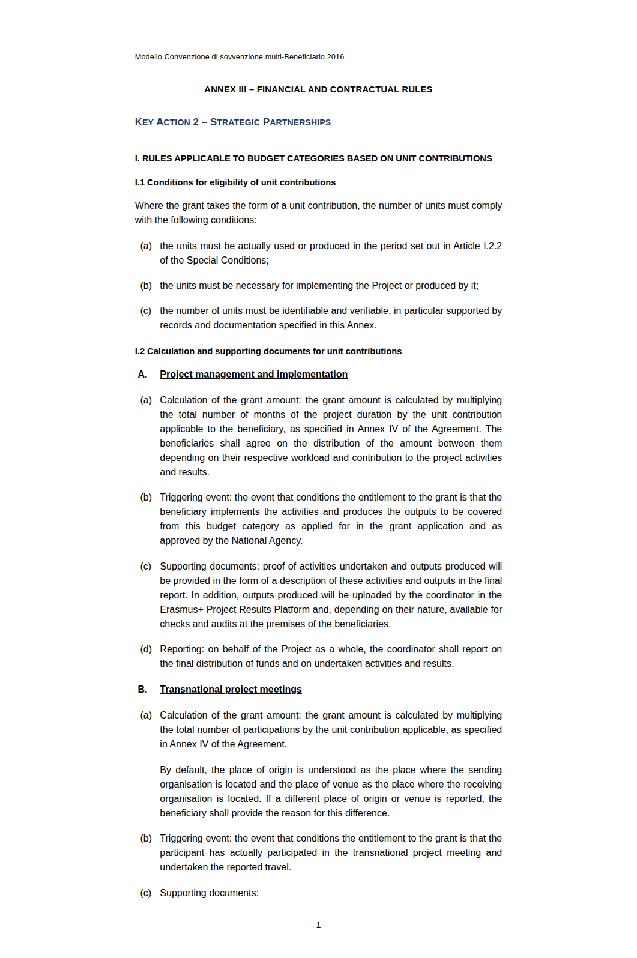Modello Convenzione di sovvenzione multi-Beneficiario 2016
ANNEX III – FINANCIAL AND CONTRACTUAL RULES
KEY ACTION 2 – STRATEGIC PARTNERSHIPS
I. RULES APPLICABLE TO BUDGET CATEGORIES BASED ON UNIT CONTRIBUTIONS
I.1 Conditions for eligibility of unit contributions
Where the grant takes the form of a unit contribution, the number of units must comply with the following conditions:
(a) the units must be actually used or produced in the period set out in Article I.2.2 of the Special Conditions;
(b) the units must be necessary for implementing the Project or produced by it;
(c) the number of units must be identifiable and verifiable, in particular supported by records and documentation specified in this Annex.
I.2 Calculation and supporting documents for unit contributions
A. Project management and implementation
(a) Calculation of the grant amount: the grant amount is calculated by multiplying the total number of months of the project duration by the unit contribution applicable to the beneficiary, as specified in Annex IV of the Agreement. The beneficiaries shall agree on the distribution of the amount between them depending on their respective workload and contribution to the project activities and results.
(b) Triggering event: the event that conditions the entitlement to the grant is that the beneficiary implements the activities and produces the outputs to be covered from this budget category as applied for in the grant application and as approved by the National Agency.
(c) Supporting documents: proof of activities undertaken and outputs produced will be provided in the form of a description of these activities and outputs in the final report. In addition, outputs produced will be uploaded by the coordinator in the Erasmus+ Project Results Platform and, depending on their nature, available for checks and audits at the premises of the beneficiaries.
(d) Reporting: on behalf of the Project as a whole, the coordinator shall report on the final distribution of funds and on undertaken activities and results.
B. Transnational project meetings
(a)
Calculation of the grant amount: the grant amount is calculated by multiplying the total number of participations by the unit contribution applicable, as specified in Annex IV of the Agreement.
By default, the place of origin is understood as the place where the sending organisation is located and the place of venue as the place where the receiving organisation is located. If a different place of origin or venue is reported, the beneficiary shall provide the reason for this difference.
(b) Triggering event: the event that conditions the entitlement to the grant is that the participant has actually participated in the transnational project meeting and undertaken the reported travel.
(c) Supporting documents:
1